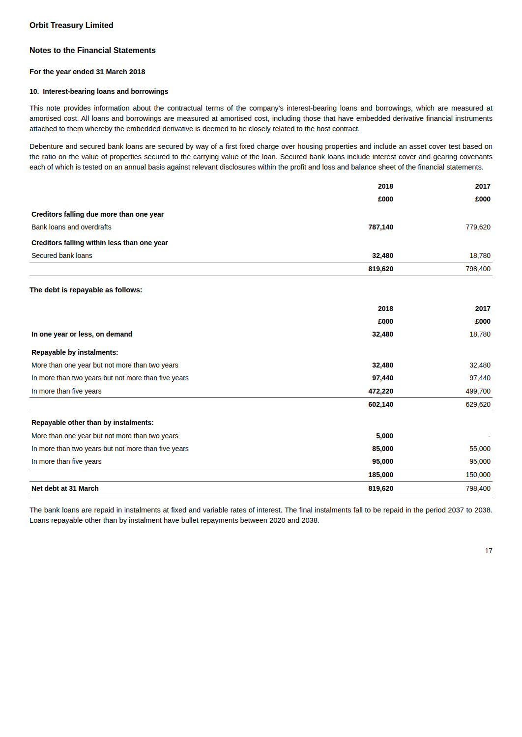Orbit Treasury Limited
Notes to the Financial Statements
For the year ended 31 March 2018
10. Interest-bearing loans and borrowings
This note provides information about the contractual terms of the company's interest-bearing loans and borrowings, which are measured at amortised cost. All loans and borrowings are measured at amortised cost, including those that have embedded derivative financial instruments attached to them whereby the embedded derivative is deemed to be closely related to the host contract.
Debenture and secured bank loans are secured by way of a first fixed charge over housing properties and include an asset cover test based on the ratio on the value of properties secured to the carrying value of the loan. Secured bank loans include interest cover and gearing covenants each of which is tested on an annual basis against relevant disclosures within the profit and loss and balance sheet of the financial statements.
| | 2018 | 2017 |
| --- | --- | --- |
| | £000 | £000 |
| Creditors falling due more than one year | | |
| Bank loans and overdrafts | 787,140 | 779,620 |
| Creditors falling within less than one year | | |
| Secured bank loans | 32,480 | 18,780 |
| | 819,620 | 798,400 |
The debt is repayable as follows:
| | 2018 | 2017 |
| --- | --- | --- |
| | £000 | £000 |
| In one year or less, on demand | 32,480 | 18,780 |
| Repayable by instalments: | | |
| More than one year but not more than two years | 32,480 | 32,480 |
| In more than two years but not more than five years | 97,440 | 97,440 |
| In more than five years | 472,220 | 499,700 |
| | 602,140 | 629,620 |
| Repayable other than by instalments: | | |
| More than one year but not more than two years | 5,000 | - |
| In more than two years but not more than five years | 85,000 | 55,000 |
| In more than five years | 95,000 | 95,000 |
| | 185,000 | 150,000 |
| Net debt at 31 March | 819,620 | 798,400 |
The bank loans are repaid in instalments at fixed and variable rates of interest. The final instalments fall to be repaid in the period 2037 to 2038. Loans repayable other than by instalment have bullet repayments between 2020 and 2038.
17